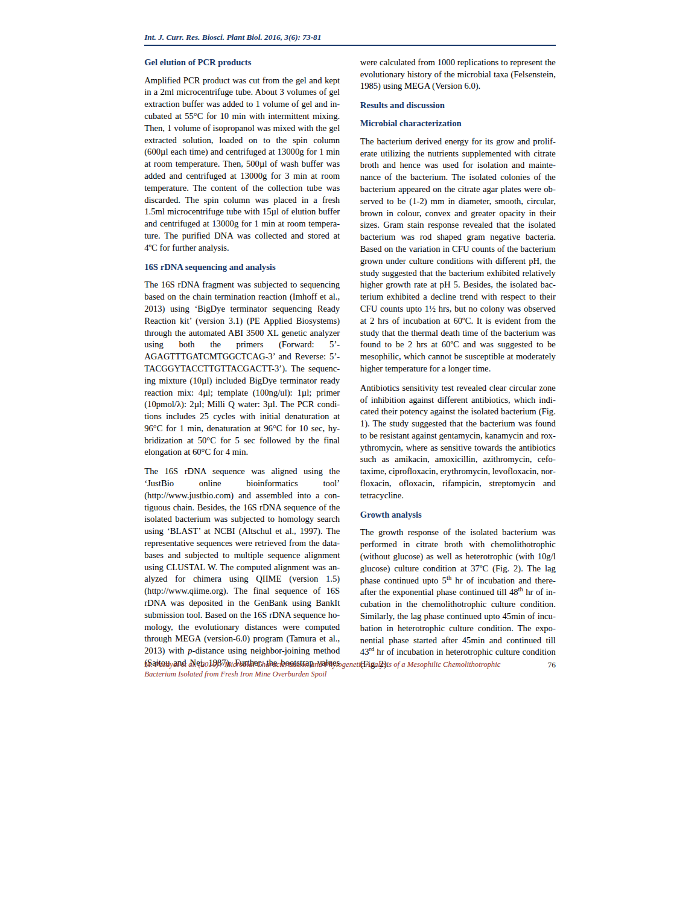Int. J. Curr. Res. Biosci. Plant Biol. 2016, 3(6): 73-81
Gel elution of PCR products
Amplified PCR product was cut from the gel and kept in a 2ml microcentrifuge tube. About 3 volumes of gel extraction buffer was added to 1 volume of gel and incubated at 55°C for 10 min with intermittent mixing. Then, 1 volume of isopropanol was mixed with the gel extracted solution, loaded on to the spin column (600µl each time) and centrifuged at 13000g for 1 min at room temperature. Then, 500µl of wash buffer was added and centrifuged at 13000g for 3 min at room temperature. The content of the collection tube was discarded. The spin column was placed in a fresh 1.5ml microcentrifuge tube with 15µl of elution buffer and centrifuged at 13000g for 1 min at room temperature. The purified DNA was collected and stored at 4ºC for further analysis.
16S rDNA sequencing and analysis
The 16S rDNA fragment was subjected to sequencing based on the chain termination reaction (Imhoff et al., 2013) using ‘BigDye terminator sequencing Ready Reaction kit’ (version 3.1) (PE Applied Biosystems) through the automated ABI 3500 XL genetic analyzer using both the primers (Forward: 5’-AGAGTTTGATCMTGGCTCAG-3’ and Reverse: 5’-TACGGYTACCTTGTTACGACTT-3’). The sequencing mixture (10µl) included BigDye terminator ready reaction mix: 4µl; template (100ng/ul): 1µl; primer (10pmol/λ): 2µl; Milli Q water: 3µl. The PCR conditions includes 25 cycles with initial denaturation at 96°C for 1 min, denaturation at 96°C for 10 sec, hybridization at 50°C for 5 sec followed by the final elongation at 60°C for 4 min.
The 16S rDNA sequence was aligned using the ‘JustBio online bioinformatics tool’ (http://www.justbio.com) and assembled into a contiguous chain. Besides, the 16S rDNA sequence of the isolated bacterium was subjected to homology search using ‘BLAST’ at NCBI (Altschul et al., 1997). The representative sequences were retrieved from the databases and subjected to multiple sequence alignment using CLUSTAL W. The computed alignment was analyzed for chimera using QIIME (version 1.5) (http://www.qiime.org). The final sequence of 16S rDNA was deposited in the GenBank using BankIt submission tool. Based on the 16S rDNA sequence homology, the evolutionary distances were computed through MEGA (version-6.0) program (Tamura et al., 2013) with p-distance using neighbor-joining method (Saitou and Nei, 1987). Further, the bootstrap values were calculated from 1000 replications to represent the evolutionary history of the microbial taxa (Felsenstein, 1985) using MEGA (Version 6.0).
Results and discussion
Microbial characterization
The bacterium derived energy for its grow and proliferate utilizing the nutrients supplemented with citrate broth and hence was used for isolation and maintenance of the bacterium. The isolated colonies of the bacterium appeared on the citrate agar plates were observed to be (1-2) mm in diameter, smooth, circular, brown in colour, convex and greater opacity in their sizes. Gram stain response revealed that the isolated bacterium was rod shaped gram negative bacteria. Based on the variation in CFU counts of the bacterium grown under culture conditions with different pH, the study suggested that the bacterium exhibited relatively higher growth rate at pH 5. Besides, the isolated bacterium exhibited a decline trend with respect to their CFU counts upto 1½ hrs, but no colony was observed at 2 hrs of incubation at 60ºC. It is evident from the study that the thermal death time of the bacterium was found to be 2 hrs at 60ºC and was suggested to be mesophilic, which cannot be susceptible at moderately higher temperature for a longer time.
Antibiotics sensitivity test revealed clear circular zone of inhibition against different antibiotics, which indicated their potency against the isolated bacterium (Fig. 1). The study suggested that the bacterium was found to be resistant against gentamycin, kanamycin and roxythromycin, where as sensitive towards the antibiotics such as amikacin, amoxicillin, azithromycin, cefotaxime, ciprofloxacin, erythromycin, levofloxacin, norfloxacin, ofloxacin, rifampicin, streptomycin and tetracycline.
Growth analysis
The growth response of the isolated bacterium was performed in citrate broth with chemolithotrophic (without glucose) as well as heterotrophic (with 10g/l glucose) culture condition at 37ºC (Fig. 2). The lag phase continued upto 5th hr of incubation and thereafter the exponential phase continued till 48th hr of incubation in the chemolithotrophic culture condition. Similarly, the lag phase continued upto 45min of incubation in heterotrophic culture condition. The exponential phase started after 45min and continued till 43rd hr of incubation in heterotrophic culture condition (Fig. 2).
M. Pasayat et al. (2016) / Microbial Characterization and Phylogenetic Analysis of a Mesophilic Chemolithotrophic Bacterium Isolated from Fresh Iron Mine Overburden Spoil
76